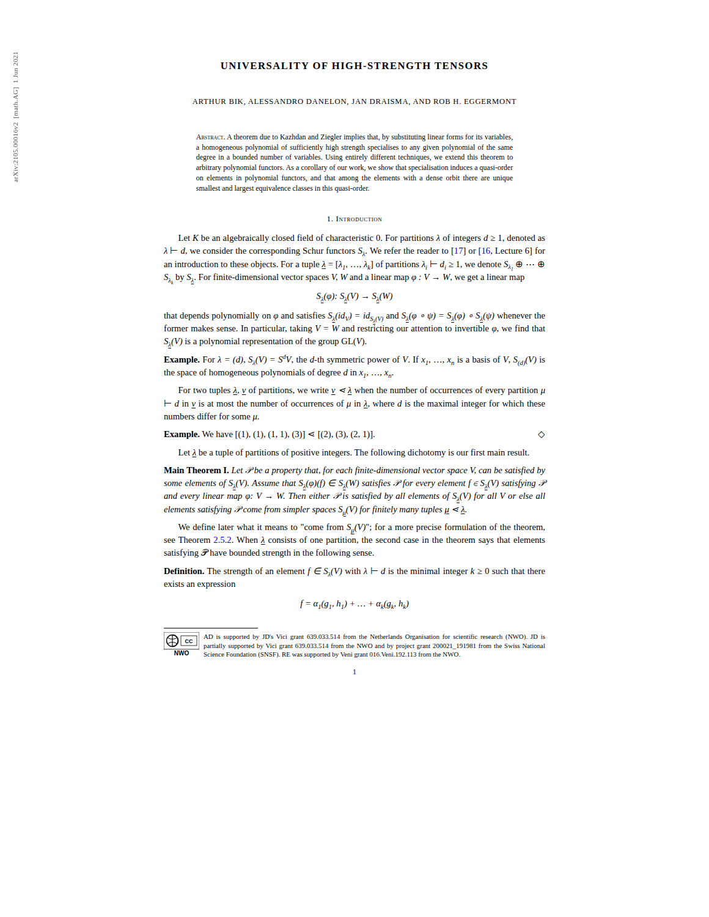arXiv:2105.00016v2 [math.AG] 1 Jun 2021
Universality of High-Strength Tensors
Arthur Bik, Alessandro Danelon, Jan Draisma, and Rob H. Eggermont
Abstract. A theorem due to Kazhdan and Ziegler implies that, by substituting linear forms for its variables, a homogeneous polynomial of sufficiently high strength specialises to any given polynomial of the same degree in a bounded number of variables. Using entirely different techniques, we extend this theorem to arbitrary polynomial functors. As a corollary of our work, we show that specialisation induces a quasi-order on elements in polynomial functors, and that among the elements with a dense orbit there are unique smallest and largest equivalence classes in this quasi-order.
1. Introduction
Let K be an algebraically closed field of characteristic 0. For partitions λ of integers d ≥ 1, denoted as λ ⊢ d, we consider the corresponding Schur functors Sλ. We refer the reader to [17] or [16, Lecture 6] for an introduction to these objects. For a tuple λ = [λ1, …, λk] of partitions λi ⊢ di ≥ 1, we denote Sλ1 ⊕ ⋯ ⊕ Sλk by Sλ. For finite-dimensional vector spaces V, W and a linear map φ : V → W, we get a linear map
Sλ(φ): Sλ(V) → Sλ(W)
that depends polynomially on φ and satisfies Sλ(idV) = idSλ(V) and Sλ(φ ∘ ψ) = Sλ(φ) ∘ Sλ(ψ) whenever the former makes sense. In particular, taking V = W and restricting our attention to invertible φ, we find that Sλ(V) is a polynomial representation of the group GL(V).
Example. For λ = (d), Sλ(V) = SdV, the d-th symmetric power of V. If x1, …, xn is a basis of V, S(d)(V) is the space of homogeneous polynomials of degree d in x1, …, xn.
For two tuples λ, ν of partitions, we write ν ⋖ λ when the number of occurrences of every partition μ ⊢ d in ν is at most the number of occurrences of μ in λ, where d is the maximal integer for which these numbers differ for some μ.
Example. We have [(1), (1), (1, 1), (3)] ⋖ [(2), (3), (2, 1)]. ◇
Let λ be a tuple of partitions of positive integers. The following dichotomy is our first main result.
Main Theorem I. Let 𝒫 be a property that, for each finite-dimensional vector space V, can be satisfied by some elements of Sλ(V). Assume that Sλ(φ)(f) ∈ Sλ(W) satisfies 𝒫 for every element f ∈ Sλ(V) satisfying 𝒫 and every linear map φ: V → W. Then either 𝒫 is satisfied by all elements of Sλ(V) for all V or else all elements satisfying 𝒫 come from simpler spaces Sμ(V) for finitely many tuples μ ⋖ λ.
We define later what it means to "come from Sμ(V)"; for a more precise formulation of the theorem, see Theorem 2.5.2. When λ consists of one partition, the second case in the theorem says that elements satisfying 𝒫 have bounded strength in the following sense.
Definition. The strength of an element f ∈ Sλ(V) with λ ⊢ d is the minimal integer k ≥ 0 such that there exists an expression
f = α1(g1, h1) + … + αk(gk, hk)
CC NWO
AD is supported by JD's Vici grant 639.033.514 from the Netherlands Organisation for scientific research (NWO). JD is partially supported by Vici grant 639.033.514 from the NWO and by project grant 200021_191981 from the Swiss National Science Foundation (SNSF). RE was supported by Veni grant 016.Veni.192.113 from the NWO.
1